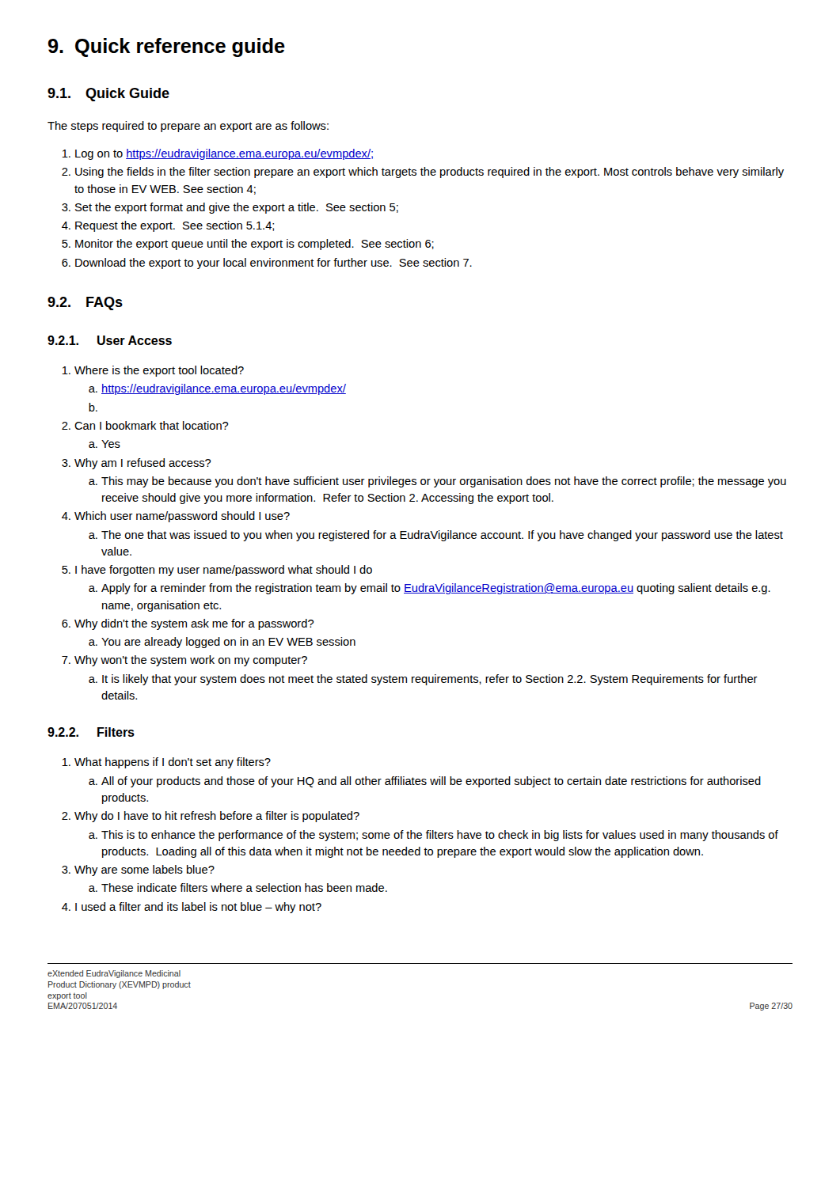9. Quick reference guide
9.1. Quick Guide
The steps required to prepare an export are as follows:
Log on to https://eudravigilance.ema.europa.eu/evmpdex/;
Using the fields in the filter section prepare an export which targets the products required in the export. Most controls behave very similarly to those in EV WEB. See section 4;
Set the export format and give the export a title. See section 5;
Request the export. See section 5.1.4;
Monitor the export queue until the export is completed. See section 6;
Download the export to your local environment for further use. See section 7.
9.2. FAQs
9.2.1. User Access
Where is the export tool located?
https://eudravigilance.ema.europa.eu/evmpdex/
Can I bookmark that location?
Yes
Why am I refused access?
This may be because you don't have sufficient user privileges or your organisation does not have the correct profile; the message you receive should give you more information. Refer to Section 2. Accessing the export tool.
Which user name/password should I use?
The one that was issued to you when you registered for a EudraVigilance account. If you have changed your password use the latest value.
I have forgotten my user name/password what should I do
Apply for a reminder from the registration team by email to EudraVigilanceRegistration@ema.europa.eu quoting salient details e.g. name, organisation etc.
Why didn't the system ask me for a password?
You are already logged on in an EV WEB session
Why won't the system work on my computer?
It is likely that your system does not meet the stated system requirements, refer to Section 2.2. System Requirements for further details.
9.2.2. Filters
What happens if I don't set any filters?
All of your products and those of your HQ and all other affiliates will be exported subject to certain date restrictions for authorised products.
Why do I have to hit refresh before a filter is populated?
This is to enhance the performance of the system; some of the filters have to check in big lists for values used in many thousands of products. Loading all of this data when it might not be needed to prepare the export would slow the application down.
Why are some labels blue?
These indicate filters where a selection has been made.
I used a filter and its label is not blue – why not?
eXtended EudraVigilance Medicinal
Product Dictionary (XEVMPD) product
export tool
EMA/207051/2014
Page 27/30